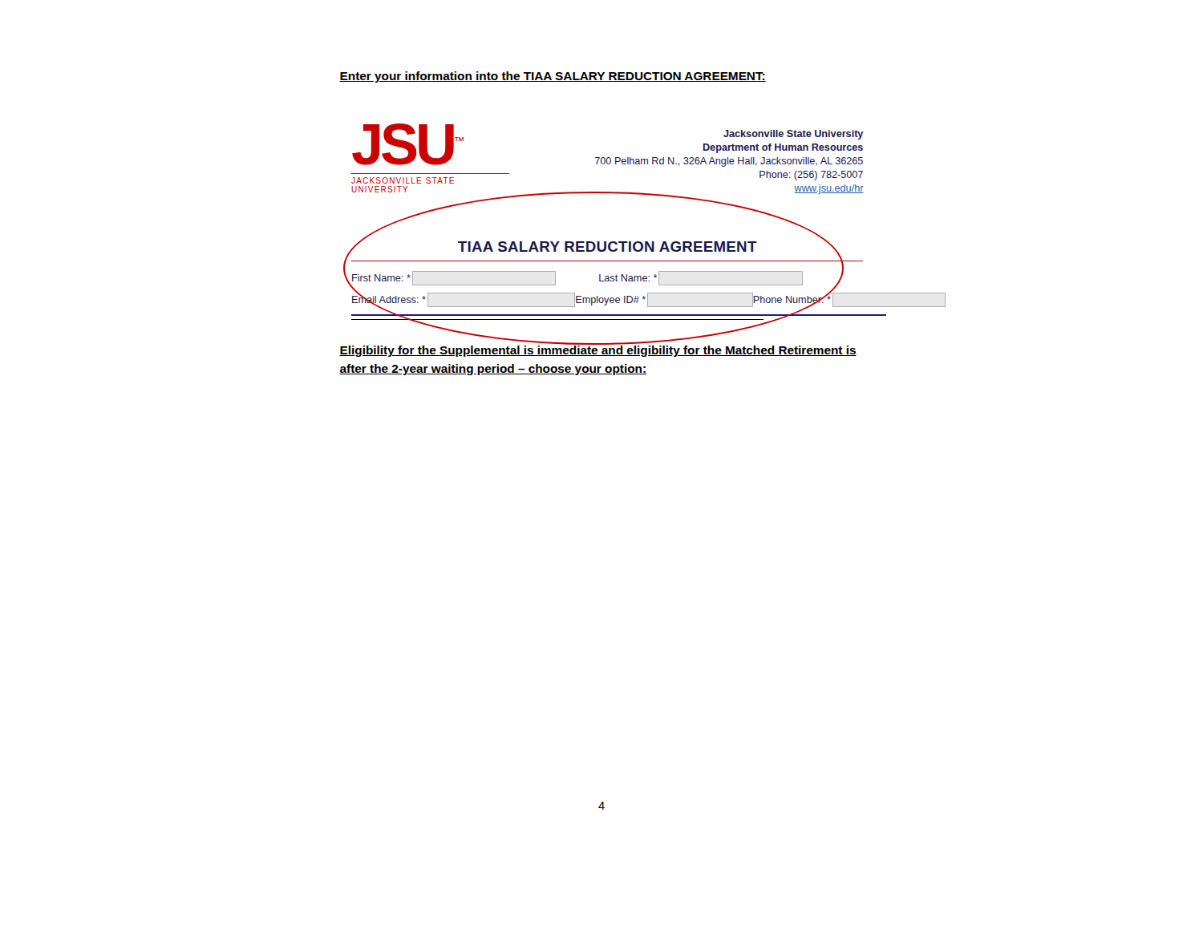Enter your information into the TIAA SALARY REDUCTION AGREEMENT:
JSU™
JACKSONVILLE STATE UNIVERSITY
Jacksonville State University
Department of Human Resources
700 Pelham Rd N., 326A Angle Hall, Jacksonville, AL 36265
Phone: (256) 782-5007
www.jsu.edu/hr
TIAA SALARY REDUCTION AGREEMENT
First Name: *
Last Name: *
Email Address: *
Employee ID# *
Phone Number: *
Eligibility for the Supplemental is immediate and eligibility for the Matched Retirement is after the 2-year waiting period – choose your option:
4